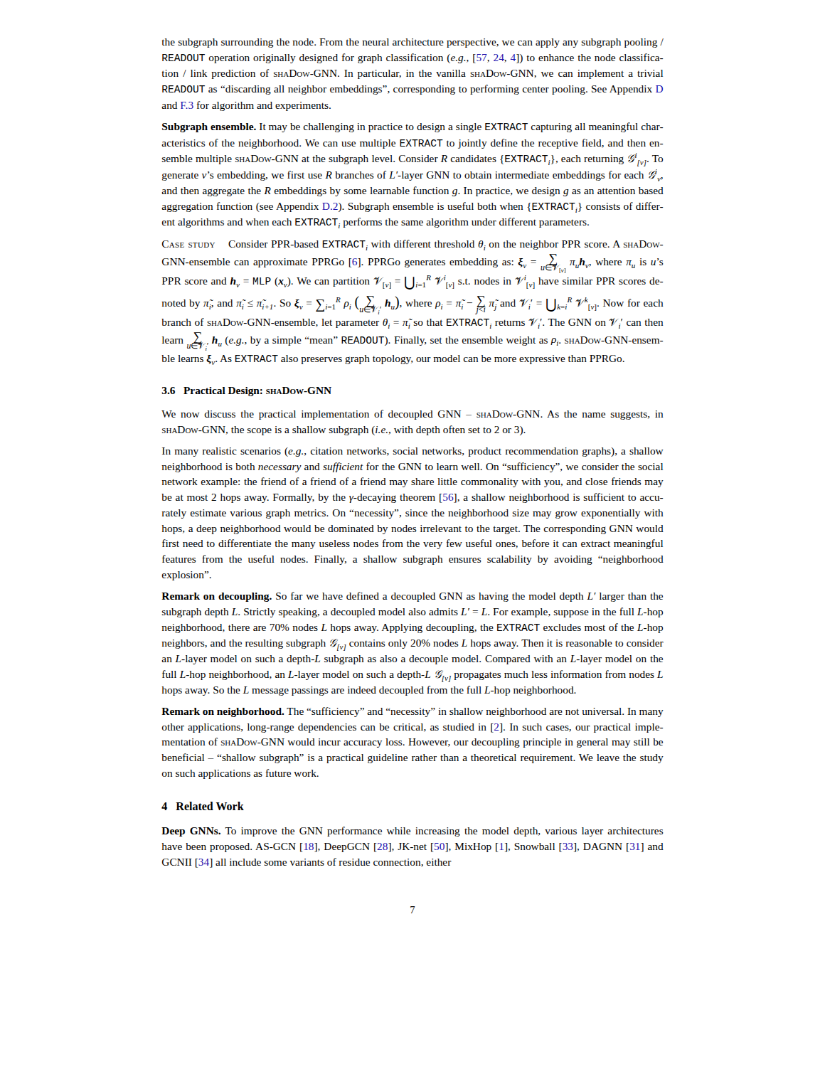the subgraph surrounding the node. From the neural architecture perspective, we can apply any subgraph pooling / READOUT operation originally designed for graph classification (e.g., [57, 24, 4]) to enhance the node classification / link prediction of shaDow-GNN. In particular, in the vanilla shaDow-GNN, we can implement a trivial READOUT as “discarding all neighbor embeddings”, corresponding to performing center pooling. See Appendix D and F.3 for algorithm and experiments.
Subgraph ensemble. It may be challenging in practice to design a single EXTRACT capturing all meaningful characteristics of the neighborhood. We can use multiple EXTRACT to jointly define the receptive field, and then ensemble multiple shaDow-GNN at the subgraph level. Consider R candidates {EXTRACTi}, each returning 𝒢i[v]. To generate v’s embedding, we first use R branches of L′-layer GNN to obtain intermediate embeddings for each 𝒢iv, and then aggregate the R embeddings by some learnable function g. In practice, we design g as an attention based aggregation function (see Appendix D.2). Subgraph ensemble is useful both when {EXTRACTi} consists of different algorithms and when each EXTRACTi performs the same algorithm under different parameters.
Case study Consider PPR-based EXTRACTi with different threshold θi on the neighbor PPR score. A shaDow-GNN-ensemble can approximate PPRGo [6]. PPRGo generates embedding as: ξv = ∑u∈𝒱[v] πu hv, where πu is u’s PPR score and hv = MLP (xv). We can partition 𝒱[v] = ⋃i=1R 𝒱i[v] s.t. nodes in 𝒱i[v] have similar PPR scores denoted by π̃i, and π̃i ≤ π̃i+1. So ξv = ∑i=1R ρi (∑u∈𝒱i′ hu), where ρi = π̃i − ∑j<i π̃j and 𝒱i′ = ⋃k=iR 𝒱k[v]. Now for each branch of shaDow-GNN-ensemble, let parameter θi = π̃i so that EXTRACTi returns 𝒱i′. The GNN on 𝒱i′ can then learn ∑u∈𝒱i′ hu (e.g., by a simple “mean” READOUT). Finally, set the ensemble weight as ρi. shaDow-GNN-ensemble learns ξv. As EXTRACT also preserves graph topology, our model can be more expressive than PPRGo.
3.6 Practical Design: shaDow-GNN
We now discuss the practical implementation of decoupled GNN – shaDow-GNN. As the name suggests, in shaDow-GNN, the scope is a shallow subgraph (i.e., with depth often set to 2 or 3).
In many realistic scenarios (e.g., citation networks, social networks, product recommendation graphs), a shallow neighborhood is both necessary and sufficient for the GNN to learn well. On “sufficiency”, we consider the social network example: the friend of a friend of a friend may share little commonality with you, and close friends may be at most 2 hops away. Formally, by the γ-decaying theorem [56], a shallow neighborhood is sufficient to accurately estimate various graph metrics. On “necessity”, since the neighborhood size may grow exponentially with hops, a deep neighborhood would be dominated by nodes irrelevant to the target. The corresponding GNN would first need to differentiate the many useless nodes from the very few useful ones, before it can extract meaningful features from the useful nodes. Finally, a shallow subgraph ensures scalability by avoiding “neighborhood explosion”.
Remark on decoupling. So far we have defined a decoupled GNN as having the model depth L′ larger than the subgraph depth L. Strictly speaking, a decoupled model also admits L′ = L. For example, suppose in the full L-hop neighborhood, there are 70% nodes L hops away. Applying decoupling, the EXTRACT excludes most of the L-hop neighbors, and the resulting subgraph 𝒢[v] contains only 20% nodes L hops away. Then it is reasonable to consider an L-layer model on such a depth-L subgraph as also a decouple model. Compared with an L-layer model on the full L-hop neighborhood, an L-layer model on such a depth-L 𝒢[v] propagates much less information from nodes L hops away. So the L message passings are indeed decoupled from the full L-hop neighborhood.
Remark on neighborhood. The “sufficiency” and “necessity” in shallow neighborhood are not universal. In many other applications, long-range dependencies can be critical, as studied in [2]. In such cases, our practical implementation of shaDow-GNN would incur accuracy loss. However, our decoupling principle in general may still be beneficial – “shallow subgraph” is a practical guideline rather than a theoretical requirement. We leave the study on such applications as future work.
4 Related Work
Deep GNNs. To improve the GNN performance while increasing the model depth, various layer architectures have been proposed. AS-GCN [18], DeepGCN [28], JK-net [50], MixHop [1], Snowball [33], DAGNN [31] and GCNII [34] all include some variants of residue connection, either
7